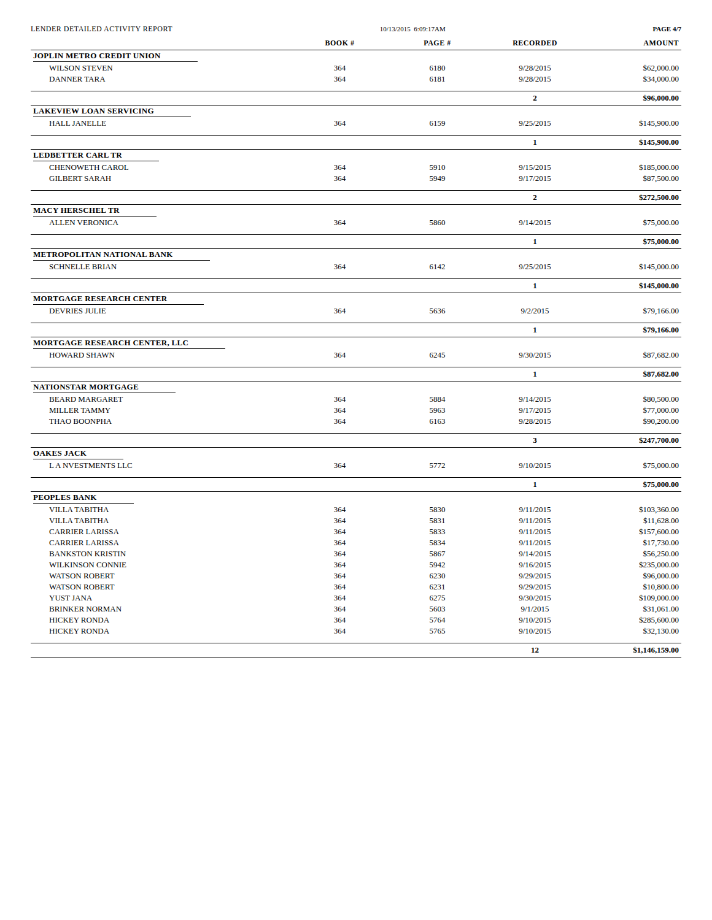LENDER DETAILED ACTIVITY REPORT
10/13/2015 6:09:17AM
PAGE 4/7
| | BOOK # | PAGE # | RECORDED | AMOUNT |
| --- | --- | --- | --- | --- |
| JOPLIN METRO CREDIT UNION |
| WILSON STEVEN | 364 | 6180 | 9/28/2015 | $62,000.00 |
| DANNER TARA | 364 | 6181 | 9/28/2015 | $34,000.00 |
| | | | 2 | $96,000.00 |
| LAKEVIEW LOAN SERVICING |
| HALL JANELLE | 364 | 6159 | 9/25/2015 | $145,900.00 |
| | | | 1 | $145,900.00 |
| LEDBETTER CARL TR |
| CHENOWETH CAROL | 364 | 5910 | 9/15/2015 | $185,000.00 |
| GILBERT SARAH | 364 | 5949 | 9/17/2015 | $87,500.00 |
| | | | 2 | $272,500.00 |
| MACY HERSCHEL TR |
| ALLEN VERONICA | 364 | 5860 | 9/14/2015 | $75,000.00 |
| | | | 1 | $75,000.00 |
| METROPOLITAN NATIONAL BANK |
| SCHNELLE BRIAN | 364 | 6142 | 9/25/2015 | $145,000.00 |
| | | | 1 | $145,000.00 |
| MORTGAGE RESEARCH CENTER |
| DEVRIES JULIE | 364 | 5636 | 9/2/2015 | $79,166.00 |
| | | | 1 | $79,166.00 |
| MORTGAGE RESEARCH CENTER, LLC |
| HOWARD SHAWN | 364 | 6245 | 9/30/2015 | $87,682.00 |
| | | | 1 | $87,682.00 |
| NATIONSTAR MORTGAGE |
| BEARD MARGARET | 364 | 5884 | 9/14/2015 | $80,500.00 |
| MILLER TAMMY | 364 | 5963 | 9/17/2015 | $77,000.00 |
| THAO BOONPHA | 364 | 6163 | 9/28/2015 | $90,200.00 |
| | | | 3 | $247,700.00 |
| OAKES JACK |
| L A NVESTMENTS LLC | 364 | 5772 | 9/10/2015 | $75,000.00 |
| | | | 1 | $75,000.00 |
| PEOPLES BANK |
| VILLA TABITHA | 364 | 5830 | 9/11/2015 | $103,360.00 |
| VILLA TABITHA | 364 | 5831 | 9/11/2015 | $11,628.00 |
| CARRIER LARISSA | 364 | 5833 | 9/11/2015 | $157,600.00 |
| CARRIER LARISSA | 364 | 5834 | 9/11/2015 | $17,730.00 |
| BANKSTON KRISTIN | 364 | 5867 | 9/14/2015 | $56,250.00 |
| WILKINSON CONNIE | 364 | 5942 | 9/16/2015 | $235,000.00 |
| WATSON ROBERT | 364 | 6230 | 9/29/2015 | $96,000.00 |
| WATSON ROBERT | 364 | 6231 | 9/29/2015 | $10,800.00 |
| YUST JANA | 364 | 6275 | 9/30/2015 | $109,000.00 |
| BRINKER NORMAN | 364 | 5603 | 9/1/2015 | $31,061.00 |
| HICKEY RONDA | 364 | 5764 | 9/10/2015 | $285,600.00 |
| HICKEY RONDA | 364 | 5765 | 9/10/2015 | $32,130.00 |
| | | | 12 | $1,146,159.00 |